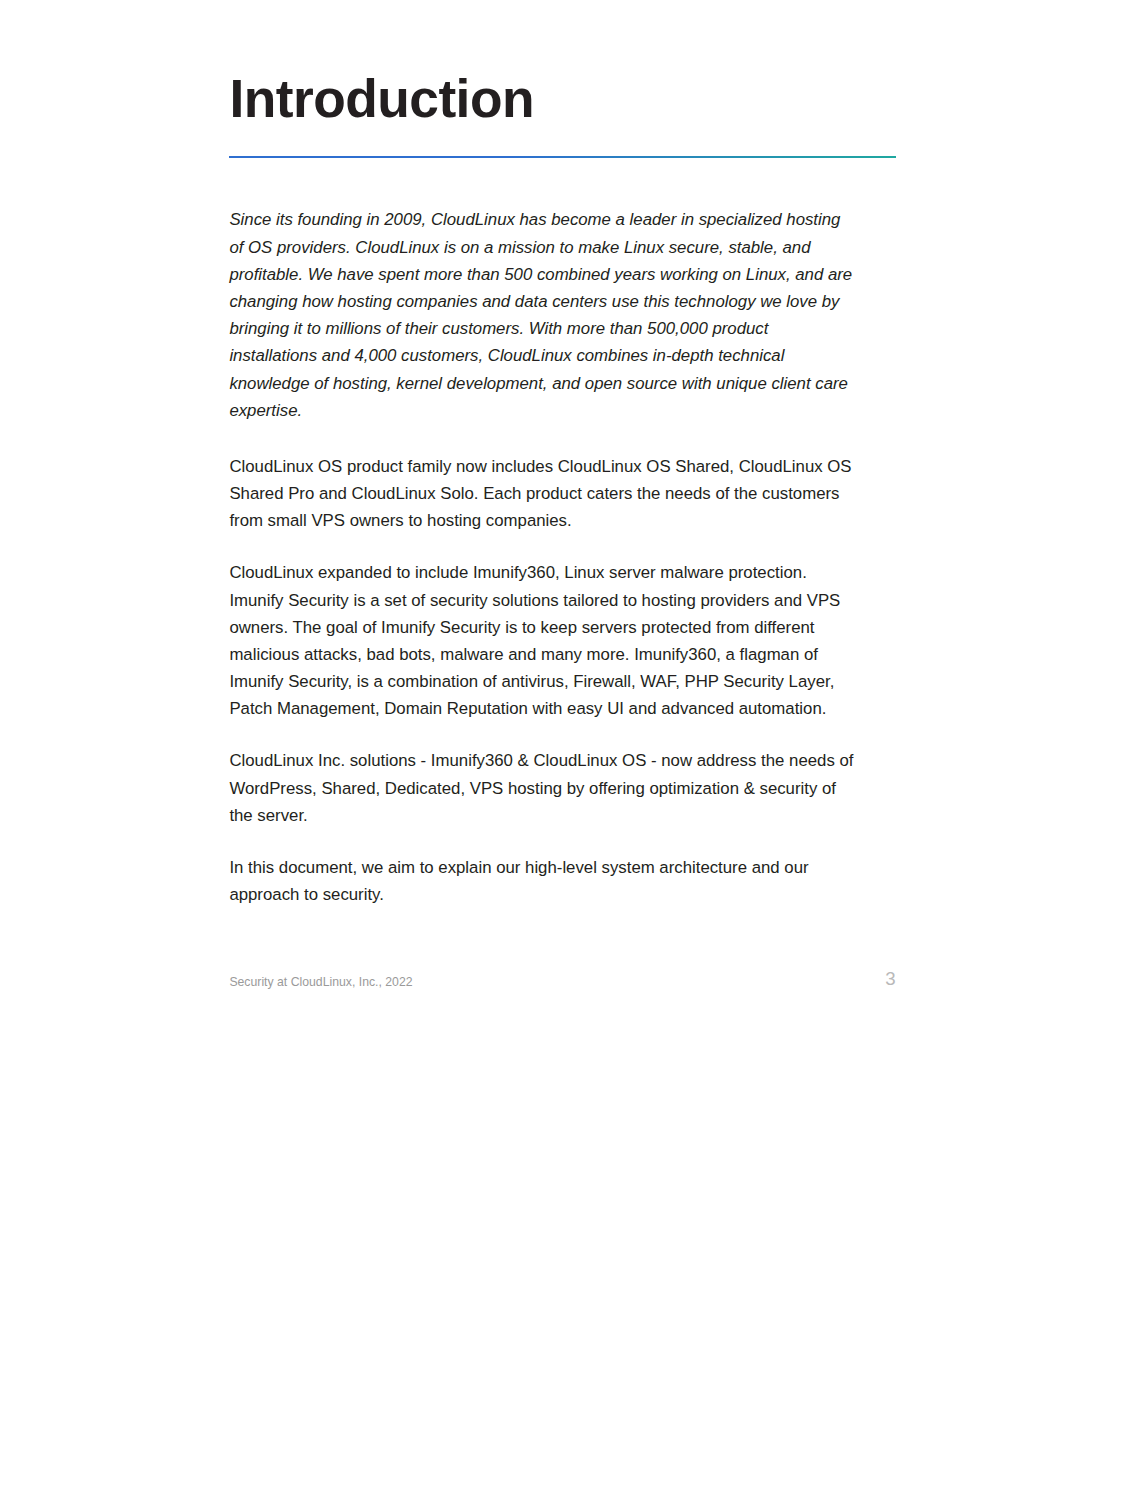Introduction
Since its founding in 2009, CloudLinux has become a leader in specialized hosting of OS providers. CloudLinux is on a mission to make Linux secure, stable, and profitable. We have spent more than 500 combined years working on Linux, and are changing how hosting companies and data centers use this technology we love by bringing it to millions of their customers. With more than 500,000 product installations and 4,000 customers, CloudLinux combines in-depth technical knowledge of hosting, kernel development, and open source with unique client care expertise.
CloudLinux OS product family now includes CloudLinux OS Shared, CloudLinux OS Shared Pro and CloudLinux Solo. Each product caters the needs of the customers from small VPS owners to hosting companies.
CloudLinux expanded to include Imunify360, Linux server malware protection. Imunify Security is a set of security solutions tailored to hosting providers and VPS owners. The goal of Imunify Security is to keep servers protected from different malicious attacks, bad bots, malware and many more. Imunify360, a flagman of Imunify Security, is a combination of antivirus, Firewall, WAF, PHP Security Layer, Patch Management, Domain Reputation with easy UI and advanced automation.
CloudLinux Inc. solutions - Imunify360 & CloudLinux OS - now address the needs of WordPress, Shared, Dedicated, VPS hosting by offering optimization & security of the server.
In this document, we aim to explain our high-level system architecture and our approach to security.
Security at CloudLinux, Inc., 2022 3